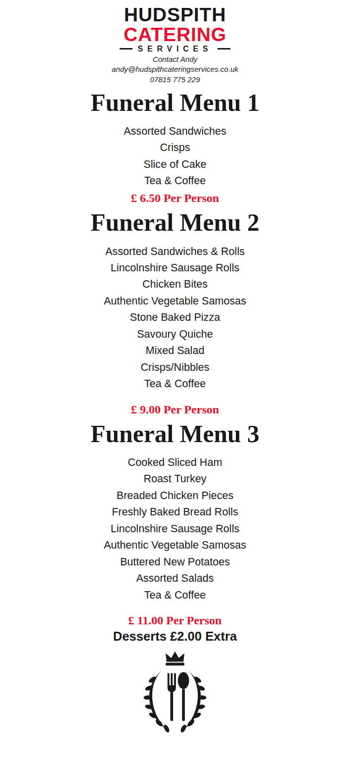HUDSPITH
CATERING
SERVICES
Contact Andy
andy@hudspithcateringservices.co.uk
07815 775 229
Funeral Menu 1
Assorted Sandwiches
Crisps
Slice of Cake
Tea & Coffee
£ 6.50 Per Person
Funeral Menu 2
Assorted Sandwiches & Rolls
Lincolnshire Sausage Rolls
Chicken Bites
Authentic Vegetable Samosas
Stone Baked Pizza
Savoury Quiche
Mixed Salad
Crisps/Nibbles
Tea & Coffee
£ 9.00 Per Person
Funeral Menu 3
Cooked Sliced Ham
Roast Turkey
Breaded Chicken Pieces
Freshly Baked Bread Rolls
Lincolnshire Sausage Rolls
Authentic Vegetable Samosas
Buttered New Potatoes
Assorted Salads
Tea & Coffee
£ 11.00 Per Person
Desserts £2.00 Extra